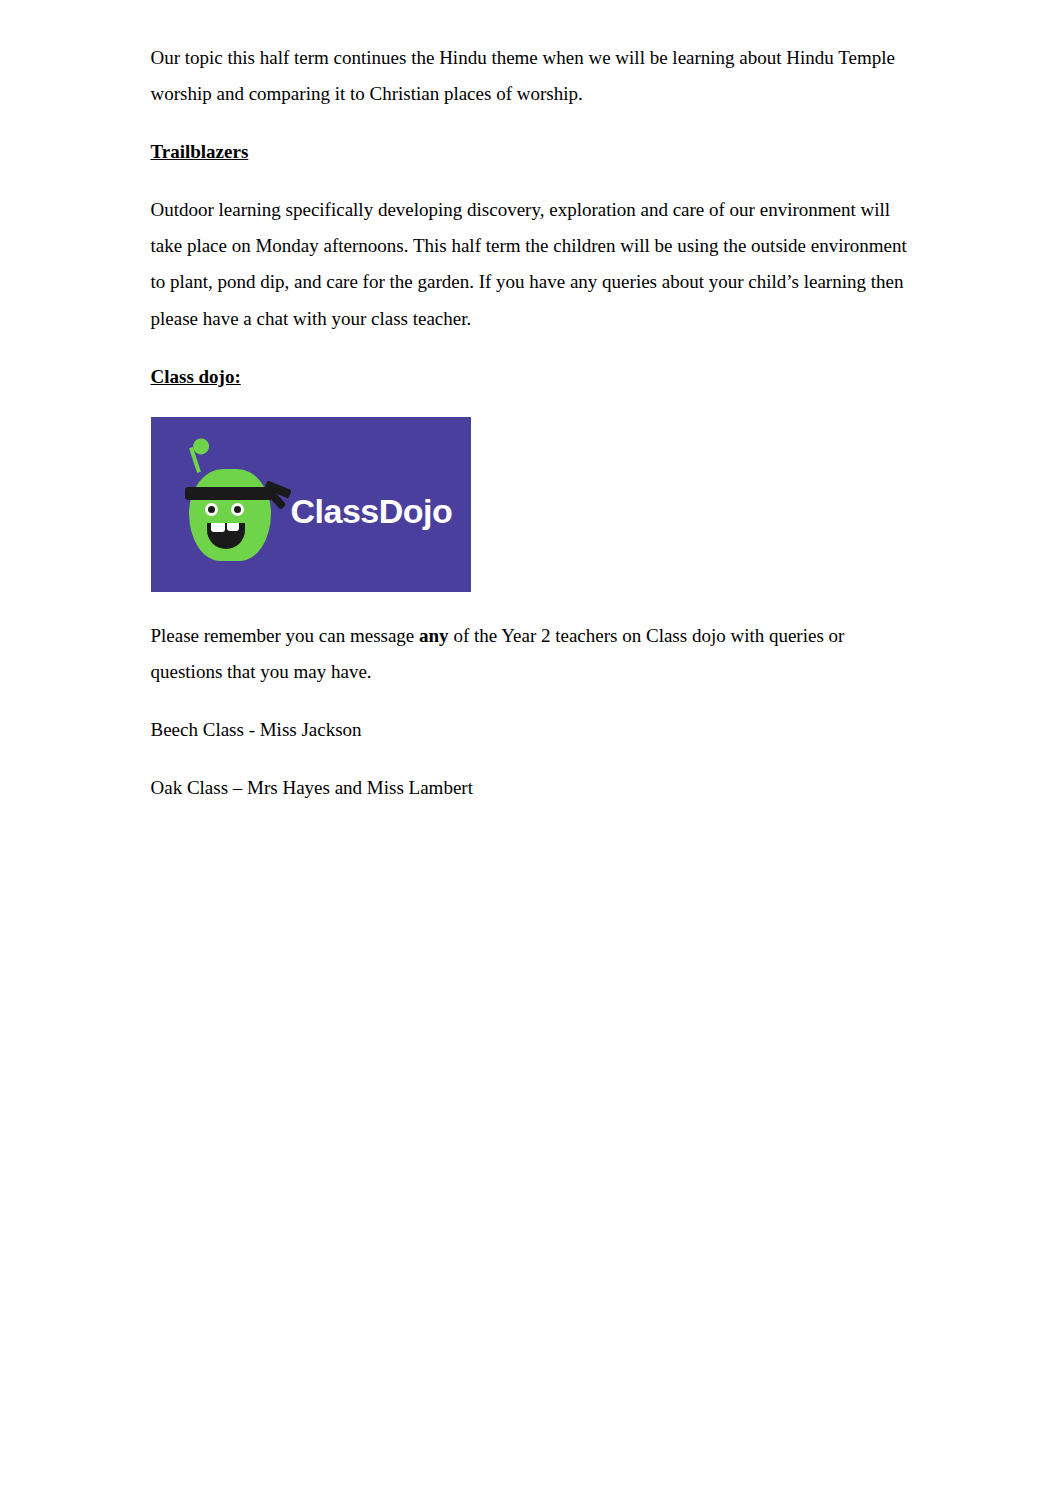Our topic this half term continues the Hindu theme when we will be learning about Hindu Temple worship and comparing it to Christian places of worship.
Trailblazers
Outdoor learning specifically developing discovery, exploration and care of our environment will take place on Monday afternoons. This half term the children will be using the outside environment to plant, pond dip, and care for the garden. If you have any queries about your child’s learning then please have a chat with your class teacher.
Class dojo:
ClassDojo
Please remember you can message any of the Year 2 teachers on Class dojo with queries or questions that you may have.
Beech Class - Miss Jackson
Oak Class – Mrs Hayes and Miss Lambert